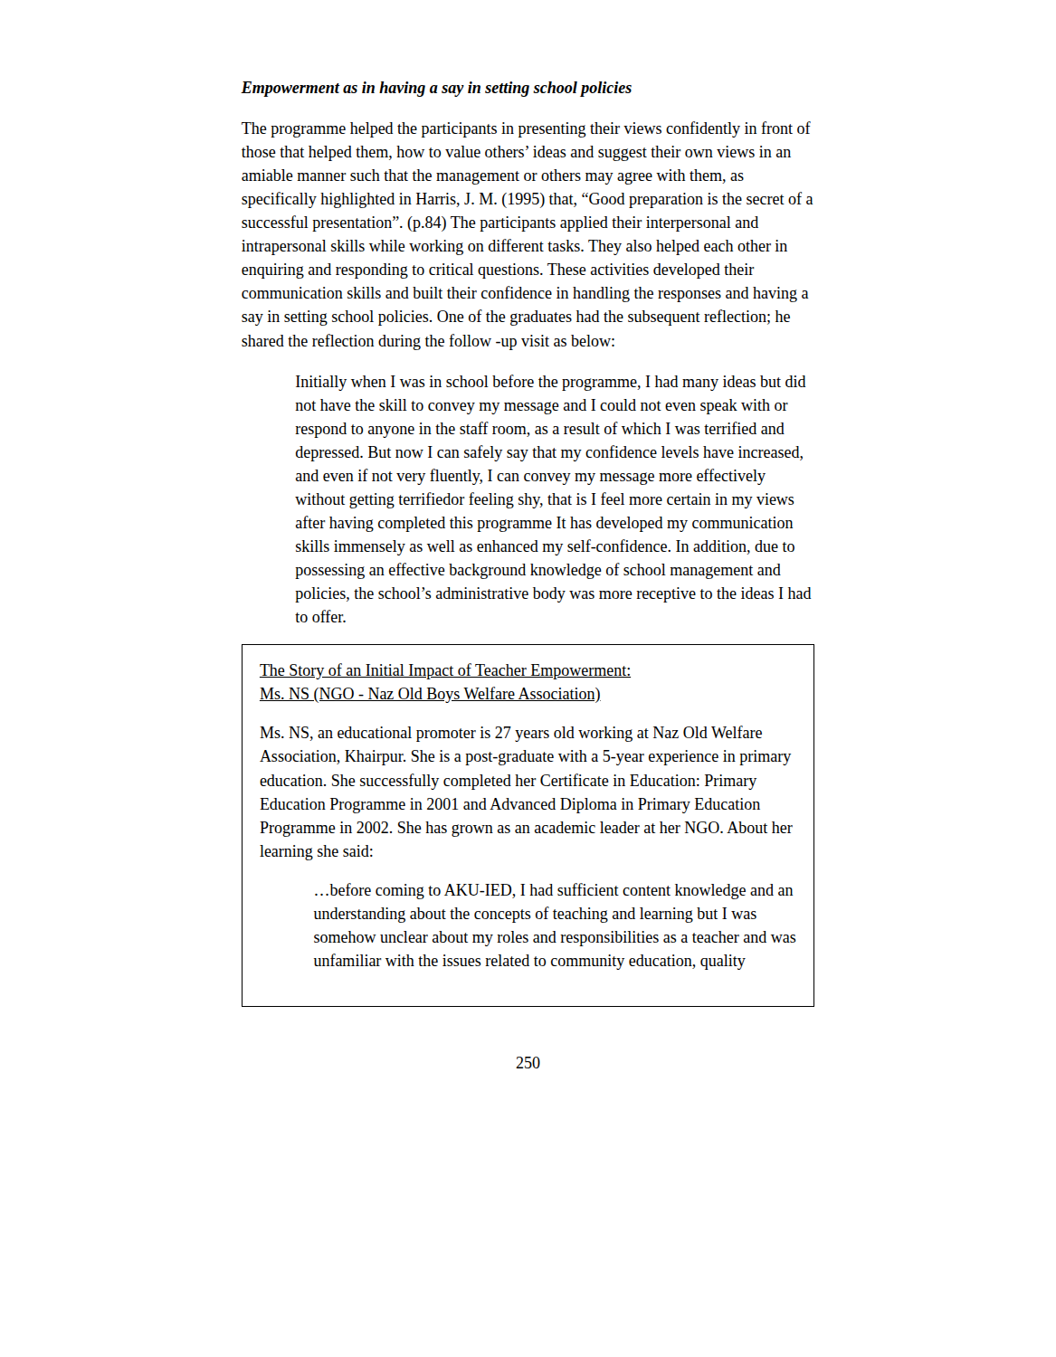Empowerment as in having a say in setting school policies
The programme helped the participants in presenting their views confidently in front of those that helped them, how to value others’ ideas and suggest their own views in an amiable manner such that the management or others may agree with them, as specifically highlighted in Harris, J. M. (1995) that, “Good preparation is the secret of a successful presentation”. (p.84) The participants applied their interpersonal and intrapersonal skills while working on different tasks. They also helped each other in enquiring and responding to critical questions. These activities developed their communication skills and built their confidence in handling the responses and having a say in setting school policies. One of the graduates had the subsequent reflection; he shared the reflection during the follow -up visit as below:
Initially when I was in school before the programme, I had many ideas but did not have the skill to convey my message and I could not even speak with or respond to anyone in the staff room, as a result of which I was terrified and depressed. But now I can safely say that my confidence levels have increased, and even if not very fluently, I can convey my message more effectively without getting terrifiedor feeling shy, that is I feel more certain in my views after having completed this programme It has developed my communication skills immensely as well as enhanced my self-confidence. In addition, due to possessing an effective background knowledge of school management and policies, the school’s administrative body was more receptive to the ideas I had to offer.
The Story of an Initial Impact of Teacher Empowerment: Ms. NS (NGO - Naz Old Boys Welfare Association)
Ms. NS, an educational promoter is 27 years old working at Naz Old Welfare Association, Khairpur. She is a post-graduate with a 5-year experience in primary education. She successfully completed her Certificate in Education: Primary Education Programme in 2001 and Advanced Diploma in Primary Education Programme in 2002. She has grown as an academic leader at her NGO. About her learning she said:
…before coming to AKU-IED, I had sufficient content knowledge and an understanding about the concepts of teaching and learning but I was somehow unclear about my roles and responsibilities as a teacher and was unfamiliar with the issues related to community education, quality
250